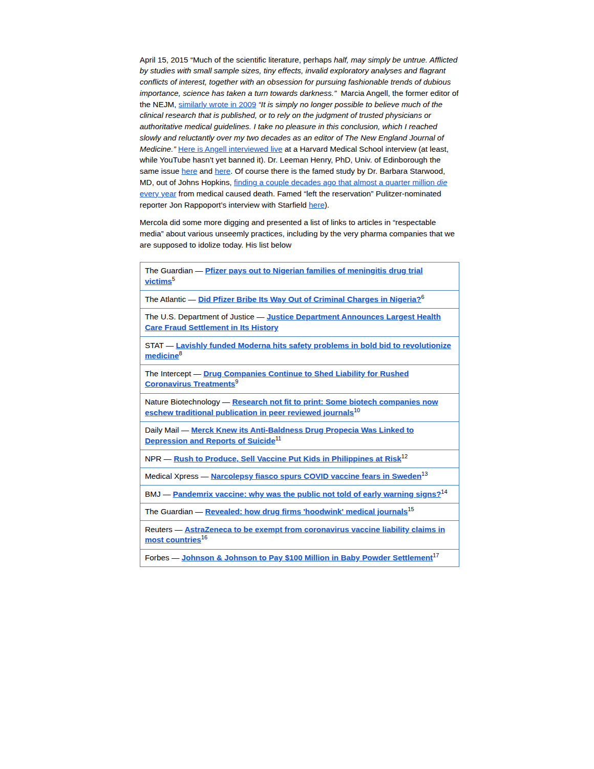April 15, 2015 “Much of the scientific literature, perhaps half, may simply be untrue. Afflicted by studies with small sample sizes, tiny effects, invalid exploratory analyses and flagrant conflicts of interest, together with an obsession for pursuing fashionable trends of dubious importance, science has taken a turn towards darkness.” Marcia Angell, the former editor of the NEJM, similarly wrote in 2009 “It is simply no longer possible to believe much of the clinical research that is published, or to rely on the judgment of trusted physicians or authoritative medical guidelines. I take no pleasure in this conclusion, which I reached slowly and reluctantly over my two decades as an editor of The New England Journal of Medicine.” Here is Angell interviewed live at a Harvard Medical School interview (at least, while YouTube hasn’t yet banned it). Dr. Leeman Henry, PhD, Univ. of Edinborough the same issue here and here. Of course there is the famed study by Dr. Barbara Starwood, MD, out of Johns Hopkins, finding a couple decades ago that almost a quarter million die every year from medical caused death. Famed “left the reservation” Pulitzer-nominated reporter Jon Rappoport’s interview with Starfield here).
Mercola did some more digging and presented a list of links to articles in “respectable media” about various unseemly practices, including by the very pharma companies that we are supposed to idolize today. His list below
| The Guardian — Pfizer pays out to Nigerian families of meningitis drug trial victims 5 |
| The Atlantic — Did Pfizer Bribe Its Way Out of Criminal Charges in Nigeria? 6 |
| The U.S. Department of Justice — Justice Department Announces Largest Health Care Fraud Settlement in Its History |
| STAT — Lavishly funded Moderna hits safety problems in bold bid to revolutionize medicine 8 |
| The Intercept — Drug Companies Continue to Shed Liability for Rushed Coronavirus Treatments 9 |
| Nature Biotechnology — Research not fit to print: Some biotech companies now eschew traditional publication in peer reviewed journals 10 |
| Daily Mail — Merck Knew its Anti-Baldness Drug Propecia Was Linked to Depression and Reports of Suicide 11 |
| NPR — Rush to Produce, Sell Vaccine Put Kids in Philippines at Risk 12 |
| Medical Xpress — Narcolepsy fiasco spurs COVID vaccine fears in Sweden 13 |
| BMJ — Pandemrix vaccine: why was the public not told of early warning signs? 14 |
| The Guardian — Revealed: how drug firms 'hoodwink' medical journals 15 |
| Reuters — AstraZeneca to be exempt from coronavirus vaccine liability claims in most countries 16 |
| Forbes — Johnson & Johnson to Pay $100 Million in Baby Powder Settlement 17 |